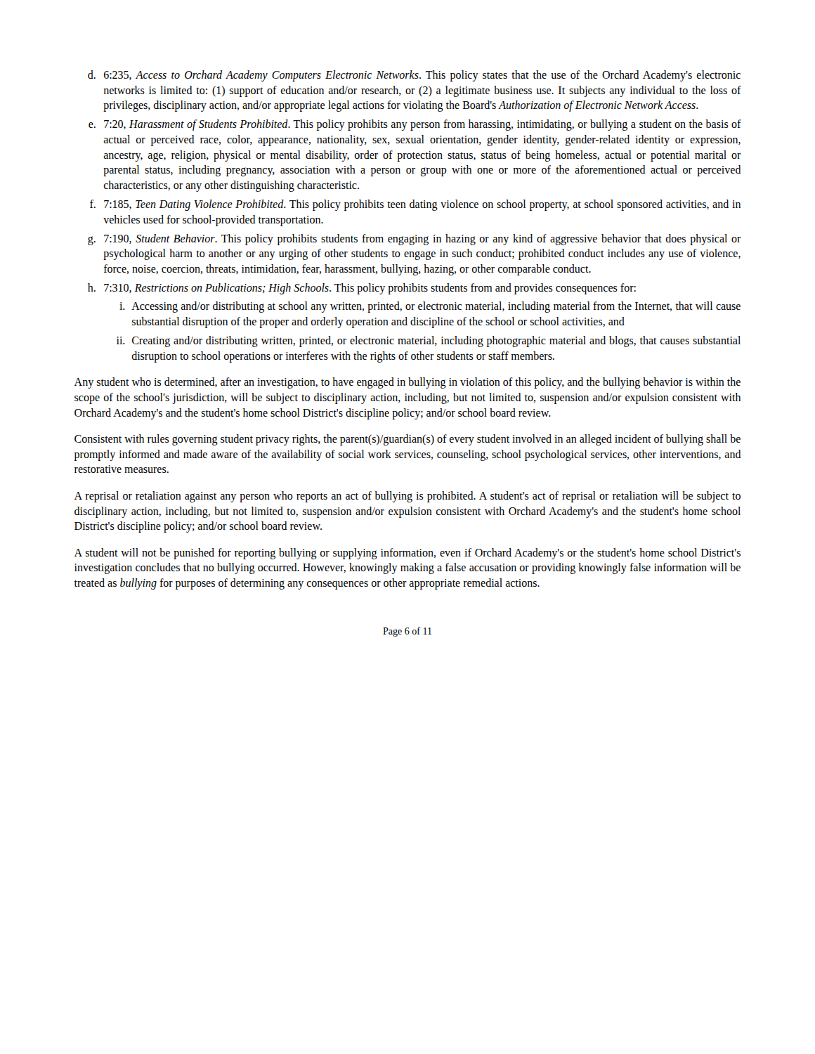6:235, Access to Orchard Academy Computers Electronic Networks. This policy states that the use of the Orchard Academy's electronic networks is limited to: (1) support of education and/or research, or (2) a legitimate business use. It subjects any individual to the loss of privileges, disciplinary action, and/or appropriate legal actions for violating the Board's Authorization of Electronic Network Access.
7:20, Harassment of Students Prohibited. This policy prohibits any person from harassing, intimidating, or bullying a student on the basis of actual or perceived race, color, appearance, nationality, sex, sexual orientation, gender identity, gender-related identity or expression, ancestry, age, religion, physical or mental disability, order of protection status, status of being homeless, actual or potential marital or parental status, including pregnancy, association with a person or group with one or more of the aforementioned actual or perceived characteristics, or any other distinguishing characteristic.
7:185, Teen Dating Violence Prohibited. This policy prohibits teen dating violence on school property, at school sponsored activities, and in vehicles used for school-provided transportation.
7:190, Student Behavior. This policy prohibits students from engaging in hazing or any kind of aggressive behavior that does physical or psychological harm to another or any urging of other students to engage in such conduct; prohibited conduct includes any use of violence, force, noise, coercion, threats, intimidation, fear, harassment, bullying, hazing, or other comparable conduct.
7:310, Restrictions on Publications; High Schools. This policy prohibits students from and provides consequences for:
Accessing and/or distributing at school any written, printed, or electronic material, including material from the Internet, that will cause substantial disruption of the proper and orderly operation and discipline of the school or school activities, and
Creating and/or distributing written, printed, or electronic material, including photographic material and blogs, that causes substantial disruption to school operations or interferes with the rights of other students or staff members.
Any student who is determined, after an investigation, to have engaged in bullying in violation of this policy, and the bullying behavior is within the scope of the school's jurisdiction, will be subject to disciplinary action, including, but not limited to, suspension and/or expulsion consistent with Orchard Academy's and the student's home school District's discipline policy; and/or school board review.
Consistent with rules governing student privacy rights, the parent(s)/guardian(s) of every student involved in an alleged incident of bullying shall be promptly informed and made aware of the availability of social work services, counseling, school psychological services, other interventions, and restorative measures.
A reprisal or retaliation against any person who reports an act of bullying is prohibited. A student's act of reprisal or retaliation will be subject to disciplinary action, including, but not limited to, suspension and/or expulsion consistent with Orchard Academy's and the student's home school District's discipline policy; and/or school board review.
A student will not be punished for reporting bullying or supplying information, even if Orchard Academy's or the student's home school District's investigation concludes that no bullying occurred. However, knowingly making a false accusation or providing knowingly false information will be treated as bullying for purposes of determining any consequences or other appropriate remedial actions.
Page 6 of 11